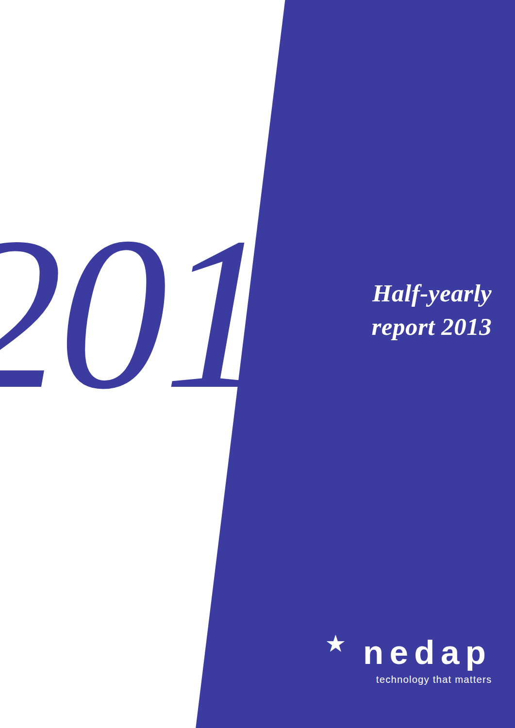2013
Half-yearly
report 2013
nedap technology that matters